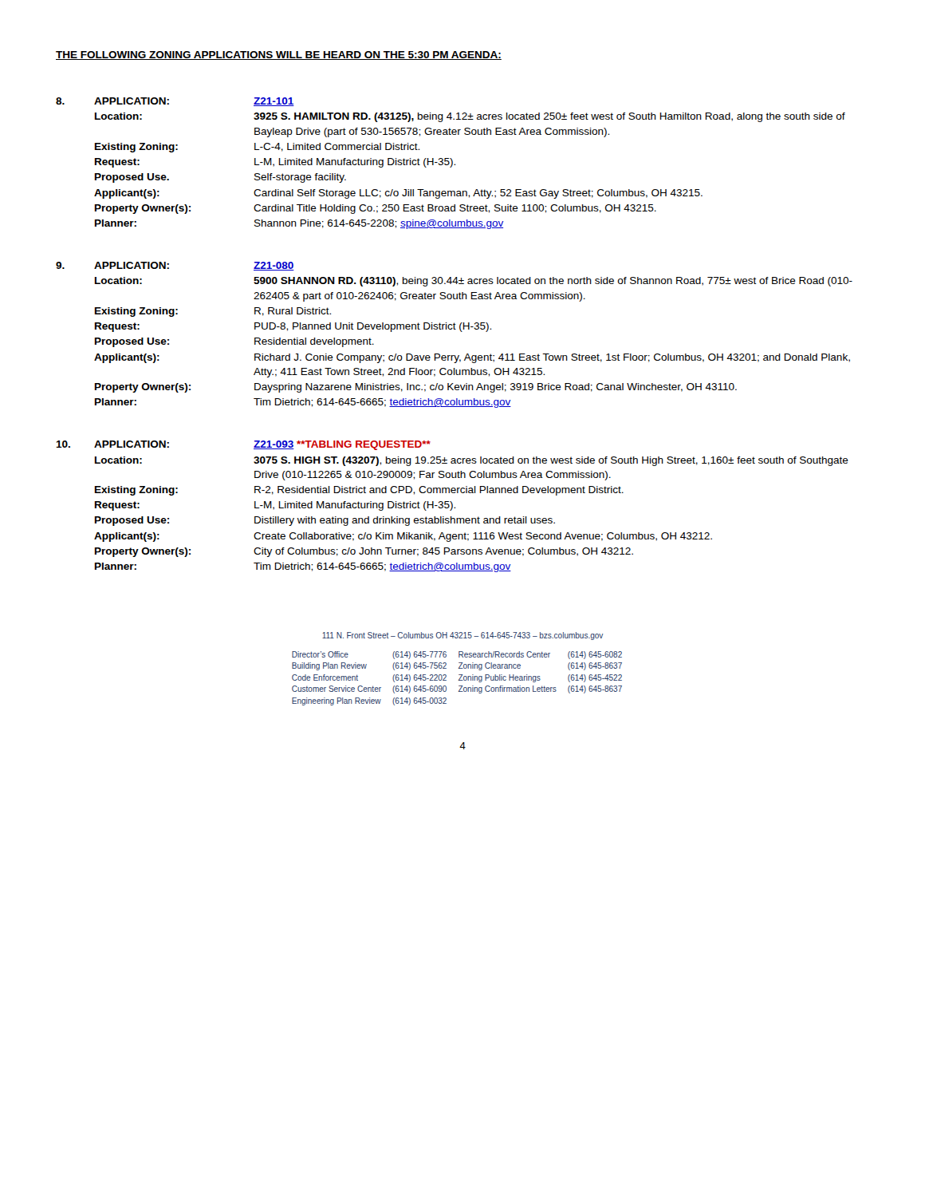THE FOLLOWING ZONING APPLICATIONS WILL BE HEARD ON THE 5:30 PM AGENDA:
| 8. | APPLICATION: | Z21-101 |
| | Location: | 3925 S. HAMILTON RD. (43125), being 4.12± acres located 250± feet west of South Hamilton Road, along the south side of Bayleap Drive (part of 530-156578; Greater South East Area Commission). |
| | Existing Zoning: | L-C-4, Limited Commercial District. |
| | Request: | L-M, Limited Manufacturing District (H-35). |
| | Proposed Use. | Self-storage facility. |
| | Applicant(s): | Cardinal Self Storage LLC; c/o Jill Tangeman, Atty.; 52 East Gay Street; Columbus, OH 43215. |
| | Property Owner(s): | Cardinal Title Holding Co.; 250 East Broad Street, Suite 1100; Columbus, OH 43215. |
| | Planner: | Shannon Pine; 614-645-2208; spine@columbus.gov |
| 9. | APPLICATION: | Z21-080 |
| | Location: | 5900 SHANNON RD. (43110) , being 30.44± acres located on the north side of Shannon Road, 775± west of Brice Road (010-262405 & part of 010-262406; Greater South East Area Commission). |
| | Existing Zoning: | R, Rural District. |
| | Request: | PUD-8, Planned Unit Development District (H-35). |
| | Proposed Use: | Residential development. |
| | Applicant(s): | Richard J. Conie Company; c/o Dave Perry, Agent; 411 East Town Street, 1st Floor; Columbus, OH 43201; and Donald Plank, Atty.; 411 East Town Street, 2nd Floor; Columbus, OH 43215. |
| | Property Owner(s): | Dayspring Nazarene Ministries, Inc.; c/o Kevin Angel; 3919 Brice Road; Canal Winchester, OH 43110. |
| | Planner: | Tim Dietrich; 614-645-6665; tedietrich@columbus.gov |
| 10. | APPLICATION: | Z21-093 **TABLING REQUESTED** |
| | Location: | 3075 S. HIGH ST. (43207) , being 19.25± acres located on the west side of South High Street, 1,160± feet south of Southgate Drive (010-112265 & 010-290009; Far South Columbus Area Commission). |
| | Existing Zoning: | R-2, Residential District and CPD, Commercial Planned Development District. |
| | Request: | L-M, Limited Manufacturing District (H-35). |
| | Proposed Use: | Distillery with eating and drinking establishment and retail uses. |
| | Applicant(s): | Create Collaborative; c/o Kim Mikanik, Agent; 1116 West Second Avenue; Columbus, OH 43212. |
| | Property Owner(s): | City of Columbus; c/o John Turner; 845 Parsons Avenue; Columbus, OH 43212. |
| | Planner: | Tim Dietrich; 614-645-6665; tedietrich@columbus.gov |
111 N. Front Street – Columbus OH 43215 – 614-645-7433 – bzs.columbus.gov
| Director’s Office | (614) 645-7776 | Research/Records Center | (614) 645-6082 |
| Building Plan Review | (614) 645-7562 | Zoning Clearance | (614) 645-8637 |
| Code Enforcement | (614) 645-2202 | Zoning Public Hearings | (614) 645-4522 |
| Customer Service Center | (614) 645-6090 | Zoning Confirmation Letters | (614) 645-8637 |
| Engineering Plan Review | (614) 645-0032 | | |
4